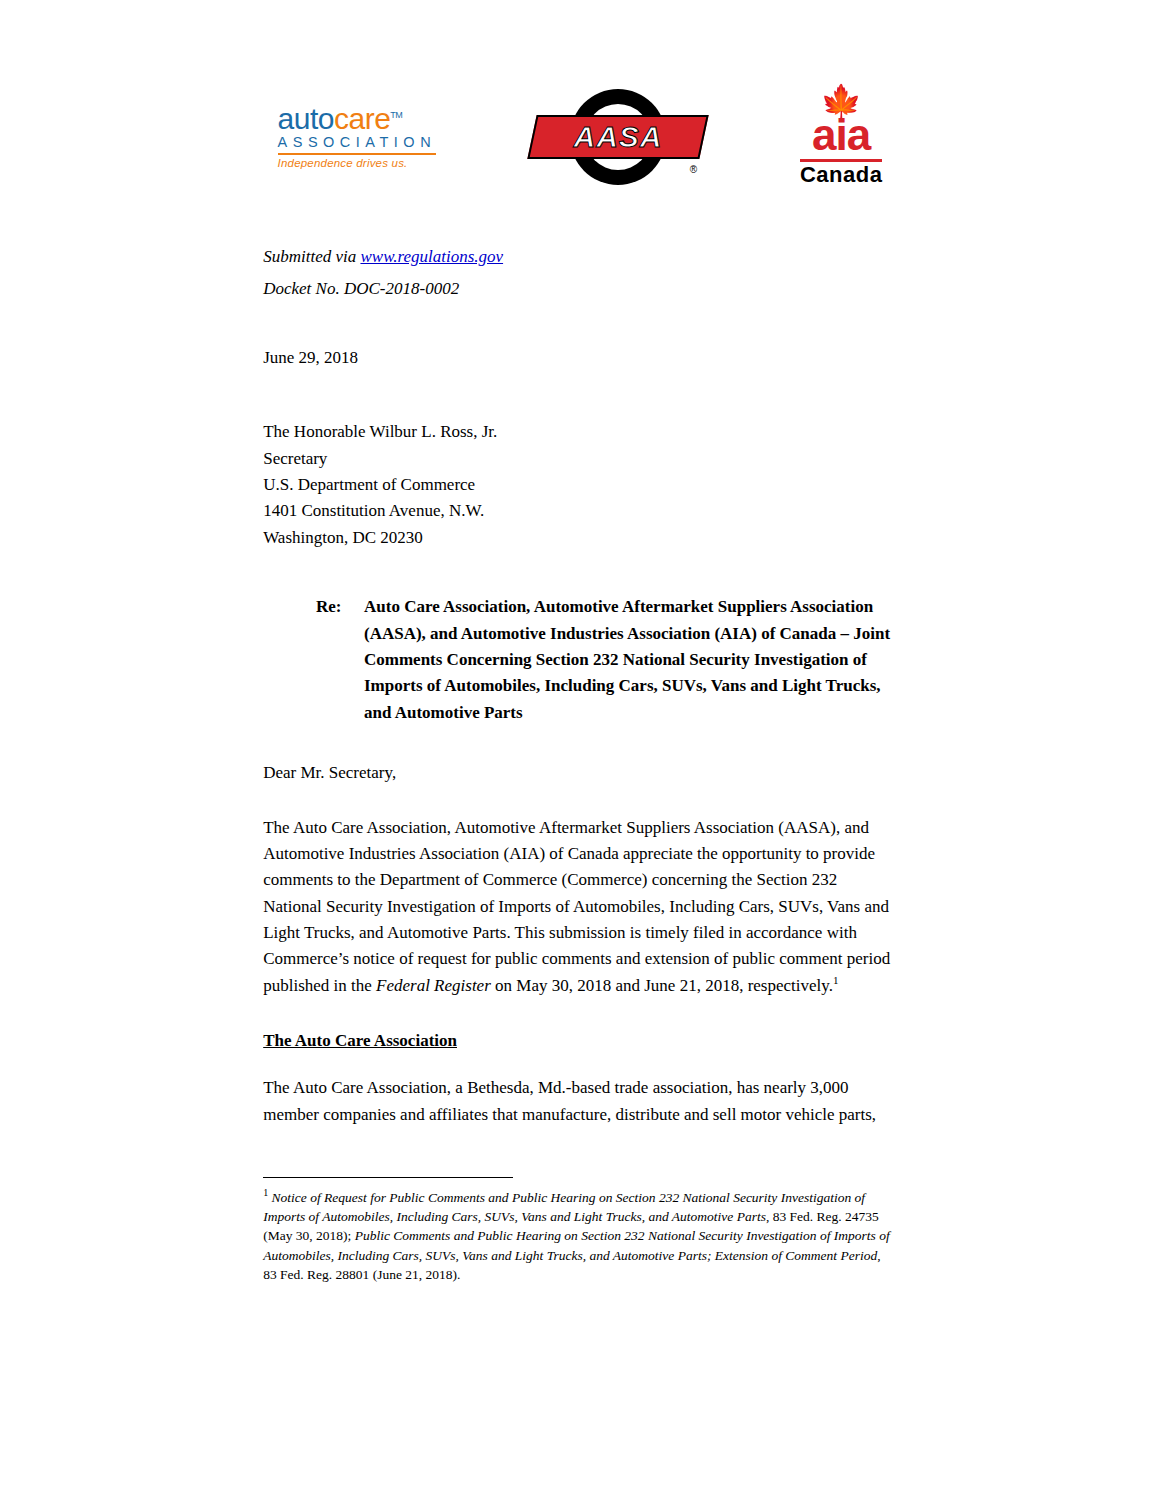auto careTM
ASSOCIATION
Independence drives us.
AASA
®
🍁
aia
Canada
Submitted via www.regulations.gov
Docket No. DOC-2018-0002
June 29, 2018
The Honorable Wilbur L. Ross, Jr.
Secretary
U.S. Department of Commerce
1401 Constitution Avenue, N.W.
Washington, DC 20230
Re:
Auto Care Association, Automotive Aftermarket Suppliers Association (AASA), and Automotive Industries Association (AIA) of Canada – Joint Comments Concerning Section 232 National Security Investigation of Imports of Automobiles, Including Cars, SUVs, Vans and Light Trucks, and Automotive Parts
Dear Mr. Secretary,
The Auto Care Association, Automotive Aftermarket Suppliers Association (AASA), and Automotive Industries Association (AIA) of Canada appreciate the opportunity to provide comments to the Department of Commerce (Commerce) concerning the Section 232 National Security Investigation of Imports of Automobiles, Including Cars, SUVs, Vans and Light Trucks, and Automotive Parts. This submission is timely filed in accordance with Commerce’s notice of request for public comments and extension of public comment period published in the Federal Register on May 30, 2018 and June 21, 2018, respectively.1
The Auto Care Association
The Auto Care Association, a Bethesda, Md.-based trade association, has nearly 3,000 member companies and affiliates that manufacture, distribute and sell motor vehicle parts,
1 Notice of Request for Public Comments and Public Hearing on Section 232 National Security Investigation of Imports of Automobiles, Including Cars, SUVs, Vans and Light Trucks, and Automotive Parts, 83 Fed. Reg. 24735 (May 30, 2018); Public Comments and Public Hearing on Section 232 National Security Investigation of Imports of Automobiles, Including Cars, SUVs, Vans and Light Trucks, and Automotive Parts; Extension of Comment Period, 83 Fed. Reg. 28801 (June 21, 2018).